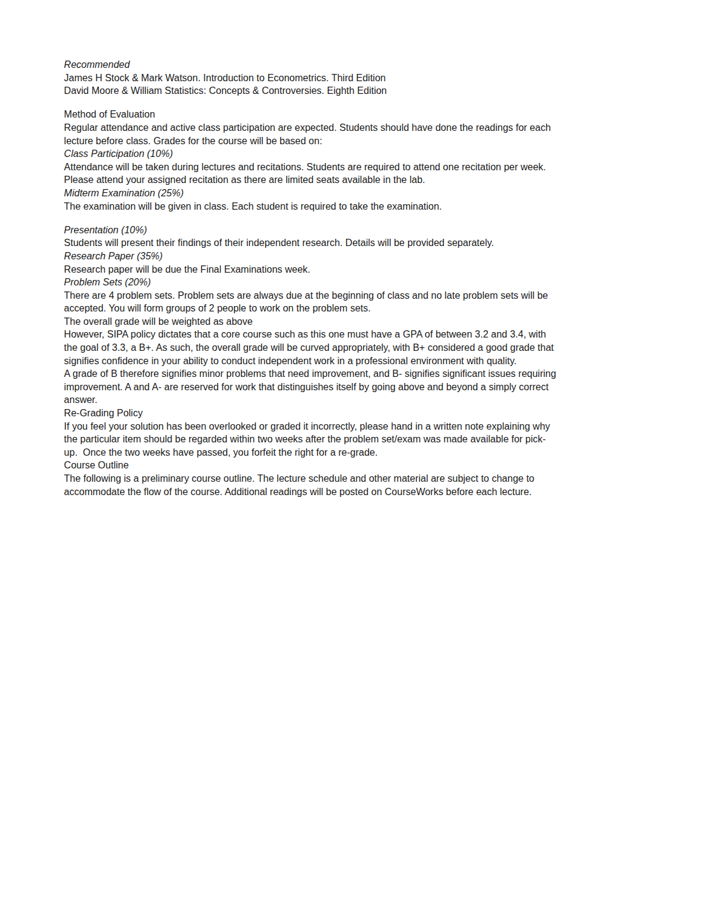Recommended
James H Stock & Mark Watson. Introduction to Econometrics. Third Edition
David Moore & William Statistics: Concepts & Controversies. Eighth Edition
Method of Evaluation
Regular attendance and active class participation are expected. Students should have done the readings for each lecture before class. Grades for the course will be based on:
Class Participation (10%)
Attendance will be taken during lectures and recitations. Students are required to attend one recitation per week. Please attend your assigned recitation as there are limited seats available in the lab.
Midterm Examination (25%)
The examination will be given in class. Each student is required to take the examination.
Presentation (10%)
Students will present their findings of their independent research. Details will be provided separately.
Research Paper (35%)
Research paper will be due the Final Examinations week.
Problem Sets (20%)
There are 4 problem sets. Problem sets are always due at the beginning of class and no late problem sets will be accepted. You will form groups of 2 people to work on the problem sets.
The overall grade will be weighted as above
However, SIPA policy dictates that a core course such as this one must have a GPA of between 3.2 and 3.4, with the goal of 3.3, a B+. As such, the overall grade will be curved appropriately, with B+ considered a good grade that signifies confidence in your ability to conduct independent work in a professional environment with quality.
A grade of B therefore signifies minor problems that need improvement, and B- signifies significant issues requiring improvement. A and A- are reserved for work that distinguishes itself by going above and beyond a simply correct answer.
Re-Grading Policy
If you feel your solution has been overlooked or graded it incorrectly, please hand in a written note explaining why the particular item should be regarded within two weeks after the problem set/exam was made available for pick-up. Once the two weeks have passed, you forfeit the right for a re-grade.
Course Outline
The following is a preliminary course outline. The lecture schedule and other material are subject to change to accommodate the flow of the course. Additional readings will be posted on CourseWorks before each lecture.